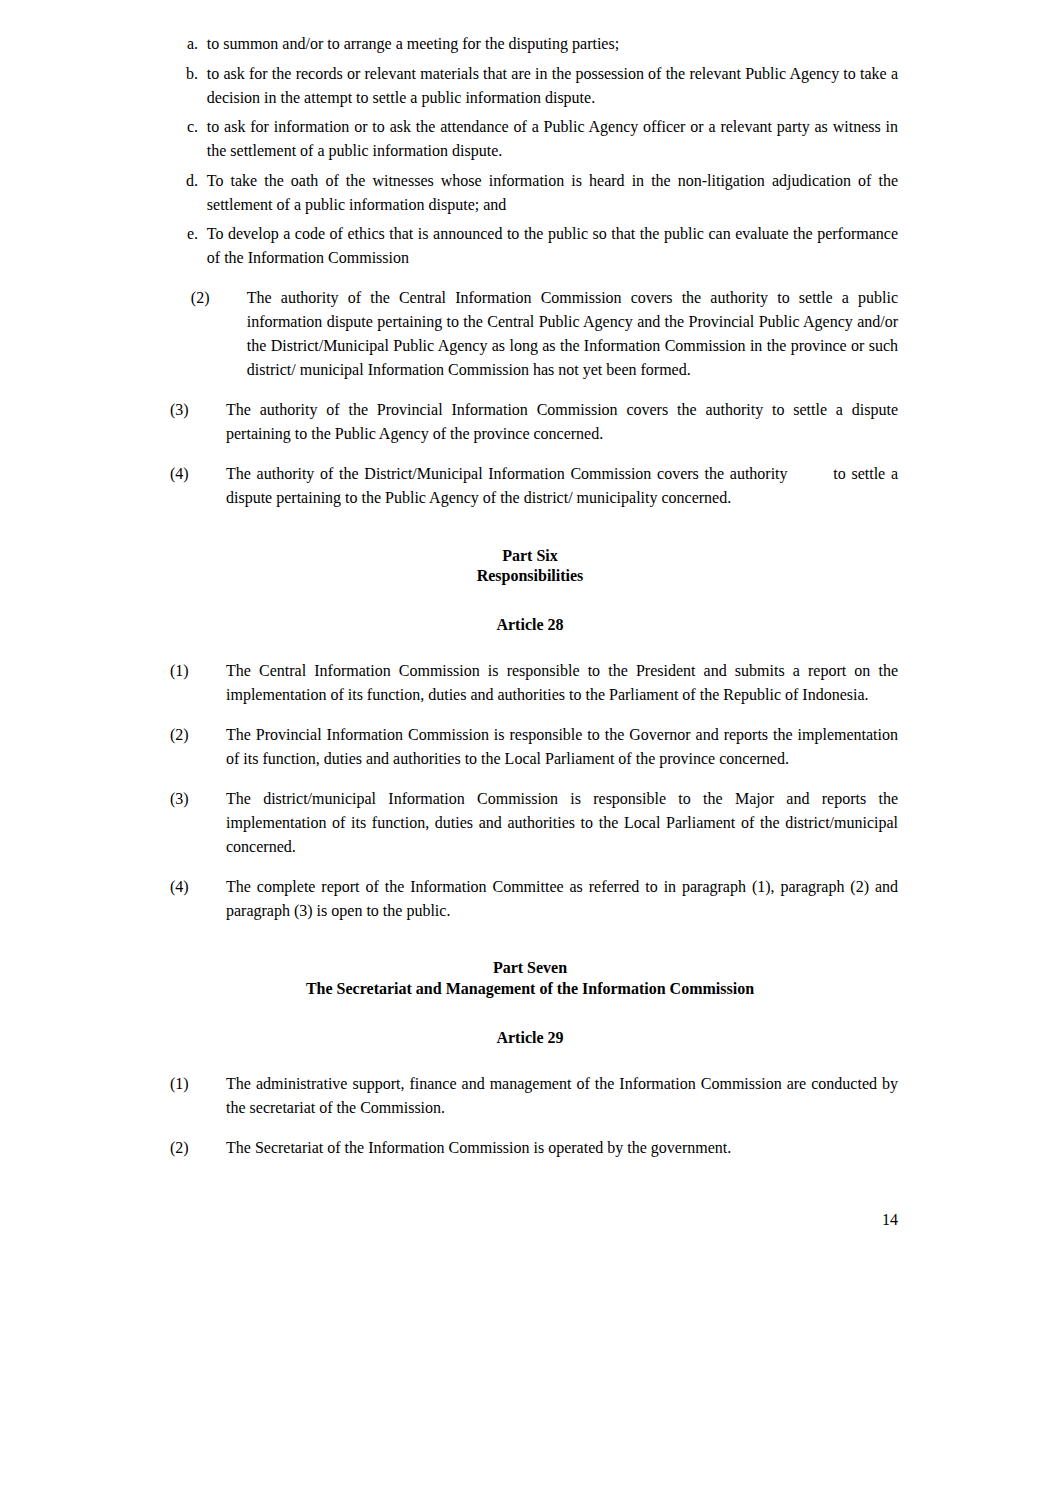to summon and/or to arrange a meeting for the disputing parties;
to ask for the records or relevant materials that are in the possession of the relevant Public Agency to take a decision in the attempt to settle a public information dispute.
to ask for information or to ask the attendance of a Public Agency officer or a relevant party as witness in the settlement of a public information dispute.
To take the oath of the witnesses whose information is heard in the non-litigation adjudication of the settlement of a public information dispute; and
To develop a code of ethics that is announced to the public so that the public can evaluate the performance of the Information Commission
(2)
The authority of the Central Information Commission covers the authority to settle a public information dispute pertaining to the Central Public Agency and the Provincial Public Agency and/or the District/Municipal Public Agency as long as the Information Commission in the province or such district/ municipal Information Commission has not yet been formed.
(3)
The authority of the Provincial Information Commission covers the authority to settle a dispute pertaining to the Public Agency of the province concerned.
(4)
The authority of the District/Municipal Information Commission covers the authority to settle a dispute pertaining to the Public Agency of the district/ municipality concerned.
Part Six Responsibilities
Article 28
(1)
The Central Information Commission is responsible to the President and submits a report on the implementation of its function, duties and authorities to the Parliament of the Republic of Indonesia.
(2)
The Provincial Information Commission is responsible to the Governor and reports the implementation of its function, duties and authorities to the Local Parliament of the province concerned.
(3)
The district/municipal Information Commission is responsible to the Major and reports the implementation of its function, duties and authorities to the Local Parliament of the district/municipal concerned.
(4)
The complete report of the Information Committee as referred to in paragraph (1), paragraph (2) and paragraph (3) is open to the public.
Part Seven The Secretariat and Management of the Information Commission
Article 29
(1)
The administrative support, finance and management of the Information Commission are conducted by the secretariat of the Commission.
(2)
The Secretariat of the Information Commission is operated by the government.
14